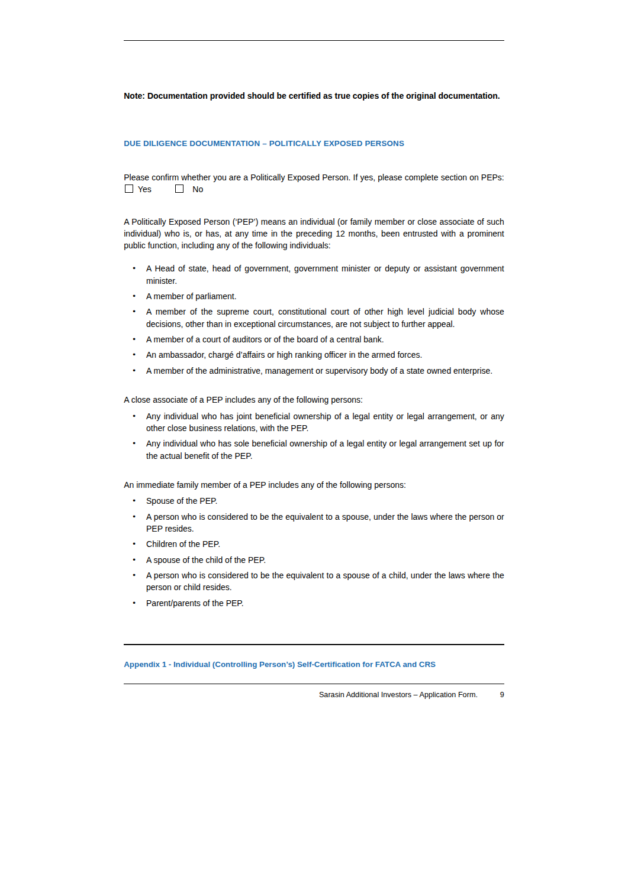Note: Documentation provided should be certified as true copies of the original documentation.
DUE DILIGENCE DOCUMENTATION – POLITICALLY EXPOSED PERSONS
Please confirm whether you are a Politically Exposed Person. If yes, please complete section on PEPs: Yes No
A Politically Exposed Person (‘PEP’) means an individual (or family member or close associate of such individual) who is, or has, at any time in the preceding 12 months, been entrusted with a prominent public function, including any of the following individuals:
A Head of state, head of government, government minister or deputy or assistant government minister.
A member of parliament.
A member of the supreme court, constitutional court of other high level judicial body whose decisions, other than in exceptional circumstances, are not subject to further appeal.
A member of a court of auditors or of the board of a central bank.
An ambassador, chargé d’affairs or high ranking officer in the armed forces.
A member of the administrative, management or supervisory body of a state owned enterprise.
A close associate of a PEP includes any of the following persons:
Any individual who has joint beneficial ownership of a legal entity or legal arrangement, or any other close business relations, with the PEP.
Any individual who has sole beneficial ownership of a legal entity or legal arrangement set up for the actual benefit of the PEP.
An immediate family member of a PEP includes any of the following persons:
Spouse of the PEP.
A person who is considered to be the equivalent to a spouse, under the laws where the person or PEP resides.
Children of the PEP.
A spouse of the child of the PEP.
A person who is considered to be the equivalent to a spouse of a child, under the laws where the person or child resides.
Parent/parents of the PEP.
Appendix 1 - Individual (Controlling Person’s) Self-Certification for FATCA and CRS
Sarasin Additional Investors – Application Form.9